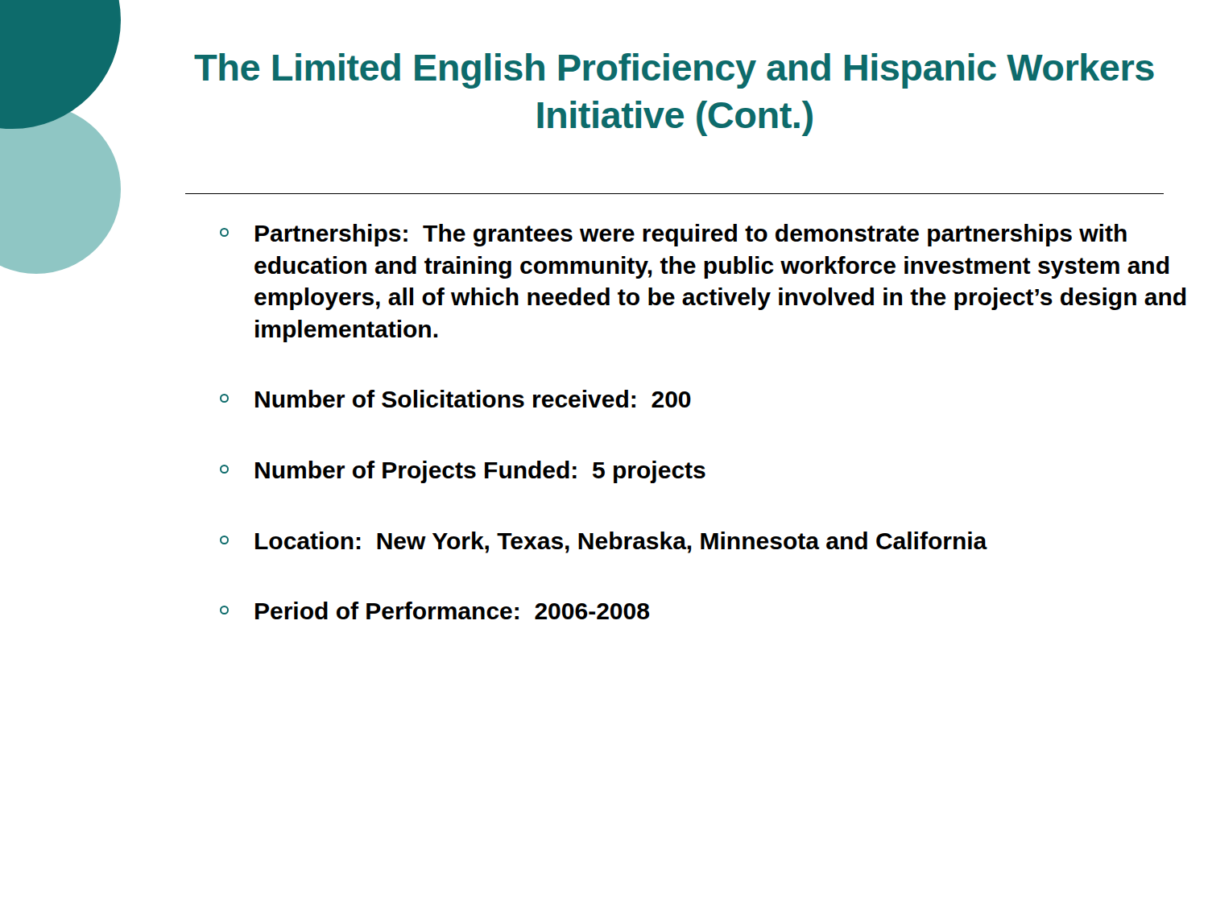The Limited English Proficiency and Hispanic Workers Initiative (Cont.)
Partnerships: The grantees were required to demonstrate partnerships with education and training community, the public workforce investment system and employers, all of which needed to be actively involved in the project’s design and implementation.
Number of Solicitations received: 200
Number of Projects Funded: 5 projects
Location: New York, Texas, Nebraska, Minnesota and California
Period of Performance: 2006-2008